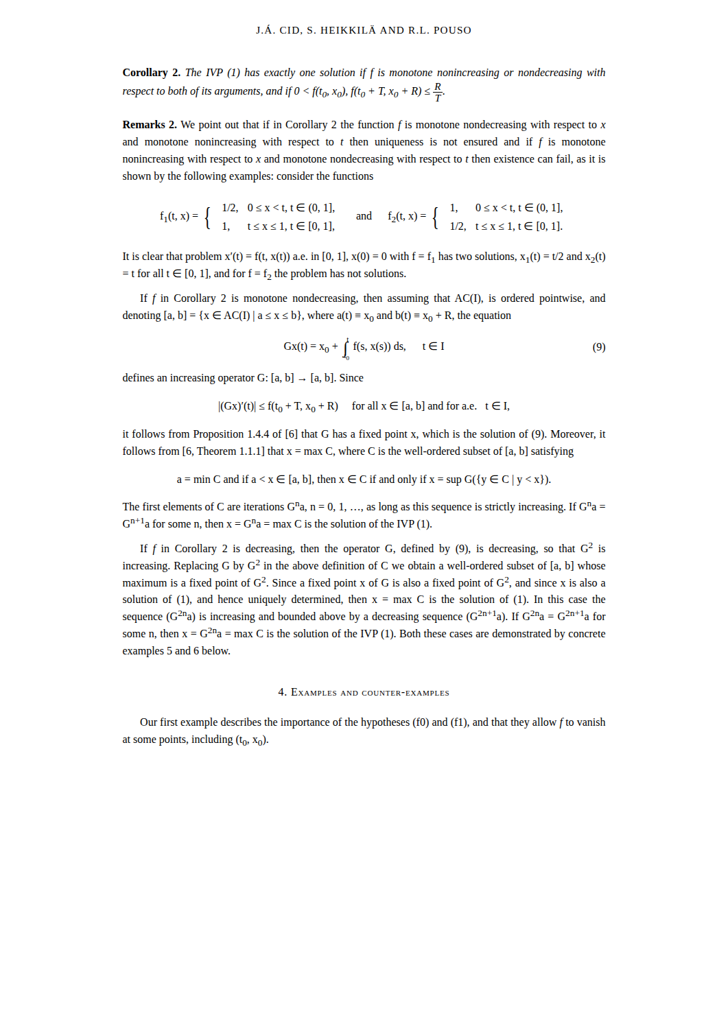J.Á. CID, S. HEIKKILÄ AND R.L. POUSO
Corollary 2. The IVP (1) has exactly one solution if f is monotone nonincreasing or nondecreasing with respect to both of its arguments, and if 0 < f(t0, x0), f(t0 + T, x0 + R) ≤ RT.
Remarks 2. We point out that if in Corollary 2 the function f is monotone nondecreasing with respect to x and monotone nonincreasing with respect to t then uniqueness is not ensured and if f is monotone nonincreasing with respect to x and monotone nondecreasing with respect to t then existence can fail, as it is shown by the following examples: consider the functions
f1(t, x) = {
| 1/2, | 0 ≤ x < t, t ∈ (0, 1], |
| 1, | t ≤ x ≤ 1, t ∈ [0, 1], |
and f2(t, x) = {
| 1, | 0 ≤ x < t, t ∈ (0, 1], |
| 1/2, | t ≤ x ≤ 1, t ∈ [0, 1]. |
It is clear that problem x′(t) = f(t, x(t)) a.e. in [0, 1], x(0) = 0 with f = f1 has two solutions, x1(t) = t/2 and x2(t) = t for all t ∈ [0, 1], and for f = f2 the problem has not solutions.
If f in Corollary 2 is monotone nondecreasing, then assuming that AC(I), is ordered pointwise, and denoting [a, b] = {x ∈ AC(I) | a ≤ x ≤ b}, where a(t) ≡ x0 and b(t) ≡ x0 + R, the equation
Gx(t) = x0 + ∫tt0 f(s, x(s)) ds, t ∈ I (9)
defines an increasing operator G: [a, b] → [a, b]. Since
|(Gx)′(t)| ≤ f(t0 + T, x0 + R) for all x ∈ [a, b] and for a.e. t ∈ I,
it follows from Proposition 1.4.4 of [6] that G has a fixed point x, which is the solution of (9). Moreover, it follows from [6, Theorem 1.1.1] that x = max C, where C is the well-ordered subset of [a, b] satisfying
a = min C and if a < x ∈ [a, b], then x ∈ C if and only if x = sup G({y ∈ C | y < x}).
The first elements of C are iterations Gna, n = 0, 1, …, as long as this sequence is strictly increasing. If Gna = Gn+1a for some n, then x = Gna = max C is the solution of the IVP (1).
If f in Corollary 2 is decreasing, then the operator G, defined by (9), is decreasing, so that G2 is increasing. Replacing G by G2 in the above definition of C we obtain a well-ordered subset of [a, b] whose maximum is a fixed point of G2. Since a fixed point x of G is also a fixed point of G2, and since x is also a solution of (1), and hence uniquely determined, then x = max C is the solution of (1). In this case the sequence (G2na) is increasing and bounded above by a decreasing sequence (G2n+1a). If G2na = G2n+1a for some n, then x = G2na = max C is the solution of the IVP (1). Both these cases are demonstrated by concrete examples 5 and 6 below.
4. Examples and counter-examples
Our first example describes the importance of the hypotheses (f0) and (f1), and that they allow f to vanish at some points, including (t0, x0).